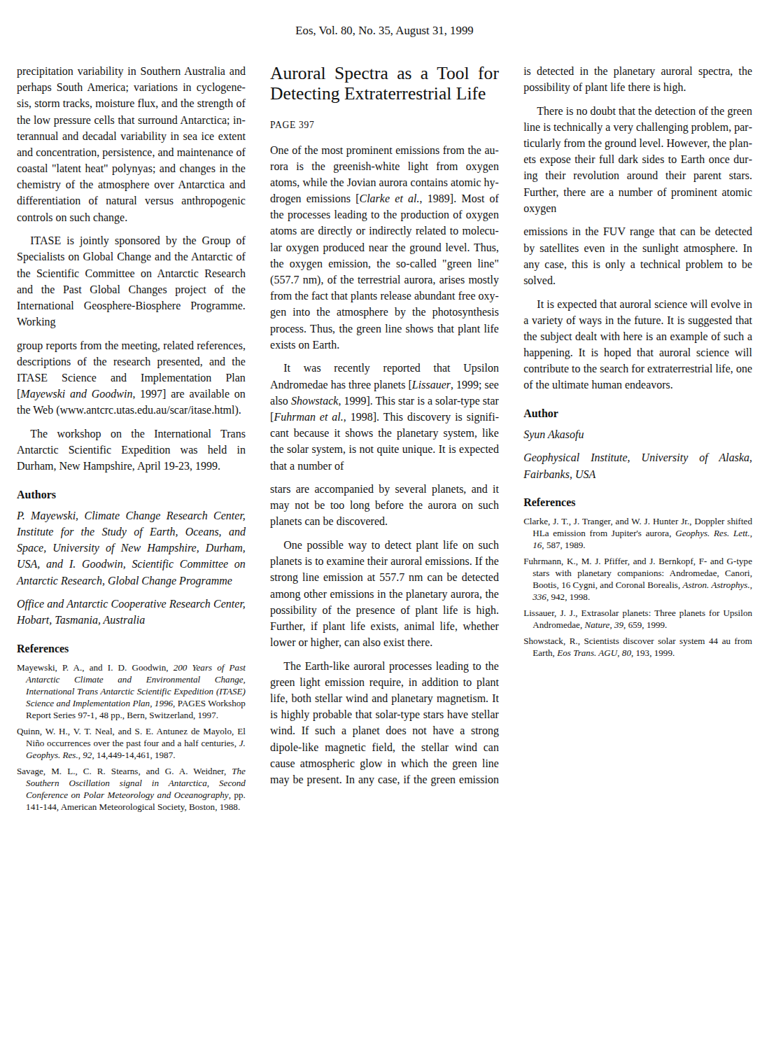Eos, Vol. 80, No. 35, August 31, 1999
precipitation variability in Southern Australia and perhaps South America; variations in cyclogenesis, storm tracks, moisture flux, and the strength of the low pressure cells that surround Antarctica; interannual and decadal variability in sea ice extent and concentration, persistence, and maintenance of coastal "latent heat" polynyas; and changes in the chemistry of the atmosphere over Antarctica and differentiation of natural versus anthropogenic controls on such change.
ITASE is jointly sponsored by the Group of Specialists on Global Change and the Antarctic of the Scientific Committee on Antarctic Research and the Past Global Changes project of the International Geosphere-Biosphere Programme. Working
group reports from the meeting, related references, descriptions of the research presented, and the ITASE Science and Implementation Plan [Mayewski and Goodwin, 1997] are available on the Web (www.antcrc.utas.edu.au/scar/itase.html).
The workshop on the International Trans Antarctic Scientific Expedition was held in Durham, New Hampshire, April 19-23, 1999.
Authors
P. Mayewski, Climate Change Research Center, Institute for the Study of Earth, Oceans, and Space, University of New Hampshire, Durham, USA, and I. Goodwin, Scientific Committee on Antarctic Research, Global Change Programme
Office and Antarctic Cooperative Research Center, Hobart, Tasmania, Australia
References
Mayewski, P. A., and I. D. Goodwin, 200 Years of Past Antarctic Climate and Environmental Change, International Trans Antarctic Scientific Expedition (ITASE) Science and Implementation Plan, 1996, PAGES Workshop Report Series 97-1, 48 pp., Bern, Switzerland, 1997.
Quinn, W. H., V. T. Neal, and S. E. Antunez de Mayolo, El Niño occurrences over the past four and a half centuries, J. Geophys. Res., 92, 14,449-14,461, 1987.
Savage, M. L., C. R. Stearns, and G. A. Weidner, The Southern Oscillation signal in Antarctica, Second Conference on Polar Meteorology and Oceanography, pp. 141-144, American Meteorological Society, Boston, 1988.
Auroral Spectra as a Tool for Detecting Extraterrestrial Life
PAGE 397
One of the most prominent emissions from the aurora is the greenish-white light from oxygen atoms, while the Jovian aurora contains atomic hydrogen emissions [Clarke et al., 1989]. Most of the processes leading to the production of oxygen atoms are directly or indirectly related to molecular oxygen produced near the ground level. Thus, the oxygen emission, the so-called "green line" (557.7 nm), of the terrestrial aurora, arises mostly from the fact that plants release abundant free oxygen into the atmosphere by the photosynthesis process. Thus, the green line shows that plant life exists on Earth.
It was recently reported that Upsilon Andromedae has three planets [Lissauer, 1999; see also Showstack, 1999]. This star is a solar-type star [Fuhrman et al., 1998]. This discovery is significant because it shows the planetary system, like the solar system, is not quite unique. It is expected that a number of
stars are accompanied by several planets, and it may not be too long before the aurora on such planets can be discovered.
One possible way to detect plant life on such planets is to examine their auroral emissions. If the strong line emission at 557.7 nm can be detected among other emissions in the planetary aurora, the possibility of the presence of plant life is high. Further, if plant life exists, animal life, whether lower or higher, can also exist there.
The Earth-like auroral processes leading to the green light emission require, in addition to plant life, both stellar wind and planetary magnetism. It is highly probable that solar-type stars have stellar wind. If such a planet does not have a strong dipole-like magnetic field, the stellar wind can cause atmospheric glow in which the green line may be present. In any case, if the green emission is detected in the planetary auroral spectra, the possibility of plant life there is high.
There is no doubt that the detection of the green line is technically a very challenging problem, particularly from the ground level. However, the planets expose their full dark sides to Earth once during their revolution around their parent stars. Further, there are a number of prominent atomic oxygen
emissions in the FUV range that can be detected by satellites even in the sunlight atmosphere. In any case, this is only a technical problem to be solved.
It is expected that auroral science will evolve in a variety of ways in the future. It is suggested that the subject dealt with here is an example of such a happening. It is hoped that auroral science will contribute to the search for extraterrestrial life, one of the ultimate human endeavors.
Author
Syun Akasofu
Geophysical Institute, University of Alaska, Fairbanks, USA
References
Clarke, J. T., J. Tranger, and W. J. Hunter Jr., Doppler shifted HLa emission from Jupiter's aurora, Geophys. Res. Lett., 16, 587, 1989.
Fuhrmann, K., M. J. Pfiffer, and J. Bernkopf, F- and G-type stars with planetary companions: Andromedae, Canori, Bootis, 16 Cygni, and Coronal Borealis, Astron. Astrophys., 336, 942, 1998.
Lissauer, J. J., Extrasolar planets: Three planets for Upsilon Andromedae, Nature, 39, 659, 1999.
Showstack, R., Scientists discover solar system 44 au from Earth, Eos Trans. AGU, 80, 193, 1999.